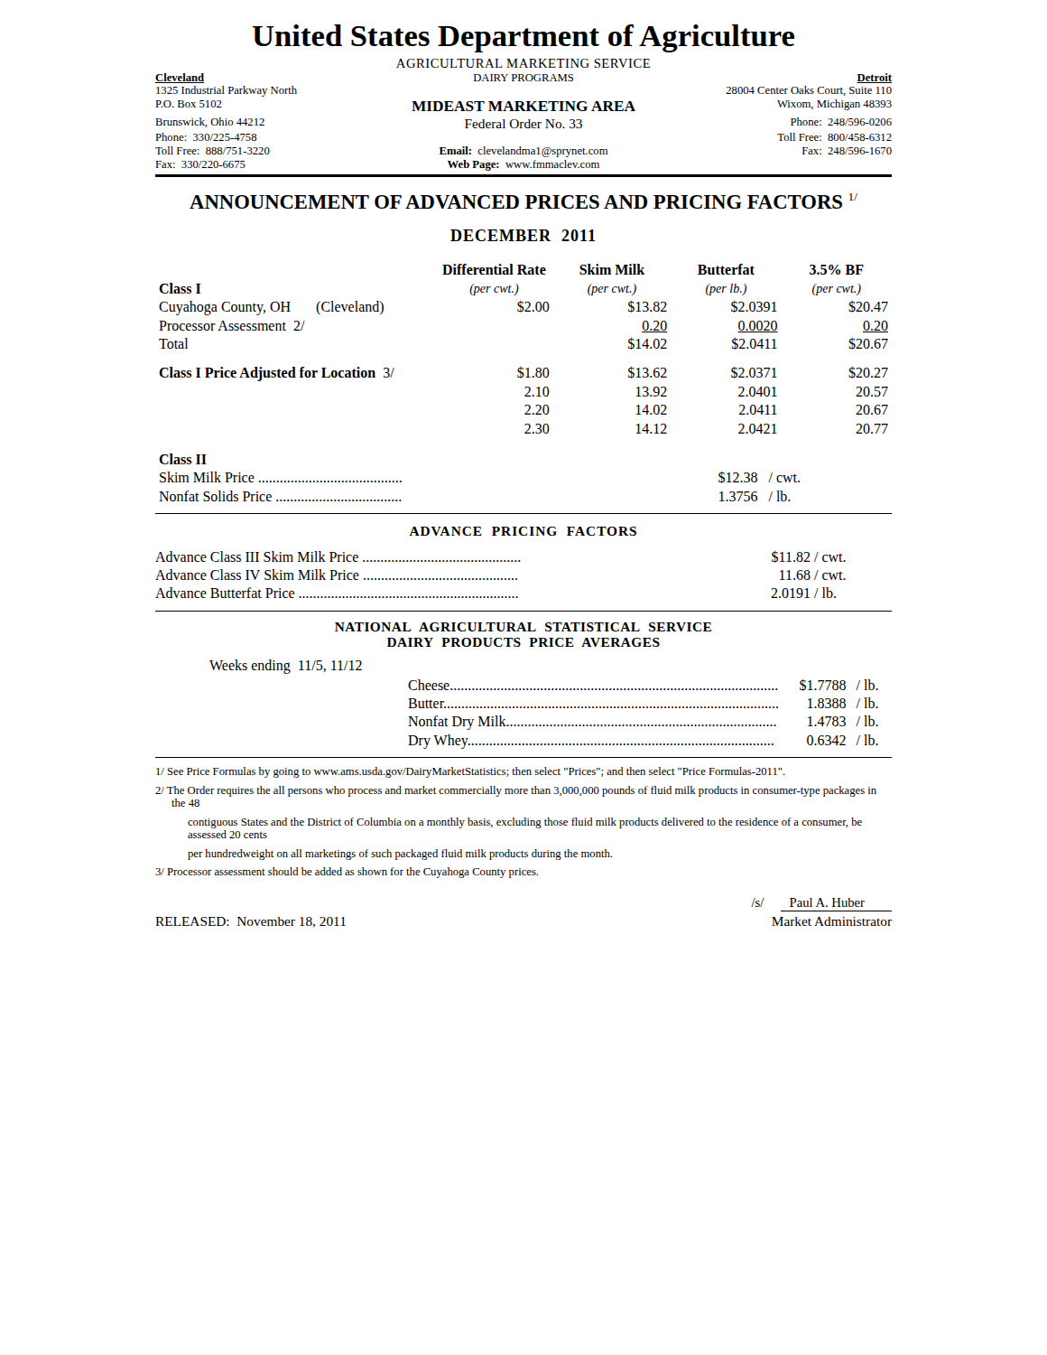United States Department of Agriculture
AGRICULTURAL MARKETING SERVICE
| Cleveland | DAIRY PROGRAMS | Detroit |
| 1325 Industrial Parkway North | | 28004 Center Oaks Court, Suite 110 |
| P.O. Box 5102 | MIDEAST MARKETING AREA | Wixom, Michigan 48393 |
| Brunswick, Ohio 44212 | Federal Order No. 33 | Phone: 248/596-0206 |
| Phone: 330/225-4758 | | Toll Free: 800/458-6312 |
| Toll Free: 888/751-3220 | Email: clevelandma1@sprynet.com | Fax: 248/596-1670 |
| Fax: 330/220-6675 | Web Page: www.fmmaclev.com | |
ANNOUNCEMENT OF ADVANCED PRICES AND PRICING FACTORS 1/
DECEMBER 2011
| | Differential Rate | Skim Milk | Butterfat | 3.5% BF |
| Class I | (per cwt.) | (per cwt.) | (per lb.) | (per cwt.) |
| Cuyahoga County, OH (Cleveland) | $2.00 | $13.82 | $2.0391 | $20.47 |
| Processor Assessment 2/ | | 0.20 | 0.0020 | 0.20 |
| Total | | $14.02 | $2.0411 | $20.67 |
| Class I Price Adjusted for Location 3/ | $1.80 | $13.62 | $2.0371 | $20.27 |
| | 2.10 | 13.92 | 2.0401 | 20.57 |
| | 2.20 | 14.02 | 2.0411 | 20.67 |
| | 2.30 | 14.12 | 2.0421 | 20.77 |
| Class II |
| Skim Milk Price ........................................ | $12.38 | / cwt. | |
| Nonfat Solids Price ................................... | 1.3756 | / lb. | |
ADVANCE PRICING FACTORS
| Advance Class III Skim Milk Price ............................................ | $11.82 | / cwt. |
| Advance Class IV Skim Milk Price ........................................... | 11.68 | / cwt. |
| Advance Butterfat Price ............................................................. | 2.0191 | / lb. |
NATIONAL AGRICULTURAL STATISTICAL SERVICE
DAIRY PRODUCTS PRICE AVERAGES
Weeks ending 11/5, 11/12
| Cheese........................................................................................... | $1.7788 | / lb. |
| Butter............................................................................................. | 1.8388 | / lb. |
| Nonfat Dry Milk........................................................................... | 1.4783 | / lb. |
| Dry Whey..................................................................................... | 0.6342 | / lb. |
1/ See Price Formulas by going to www.ams.usda.gov/DairyMarketStatistics; then select "Prices"; and then select "Price Formulas-2011".
2/ The Order requires the all persons who process and market commercially more than 3,000,000 pounds of fluid milk products in consumer-type packages in the 48
contiguous States and the District of Columbia on a monthly basis, excluding those fluid milk products delivered to the residence of a consumer, be assessed 20 cents
per hundredweight on all marketings of such packaged fluid milk products during the month.
3/ Processor assessment should be added as shown for the Cuyahoga County prices.
/s/ Paul A. Huber
RELEASED: November 18, 2011
Market Administrator